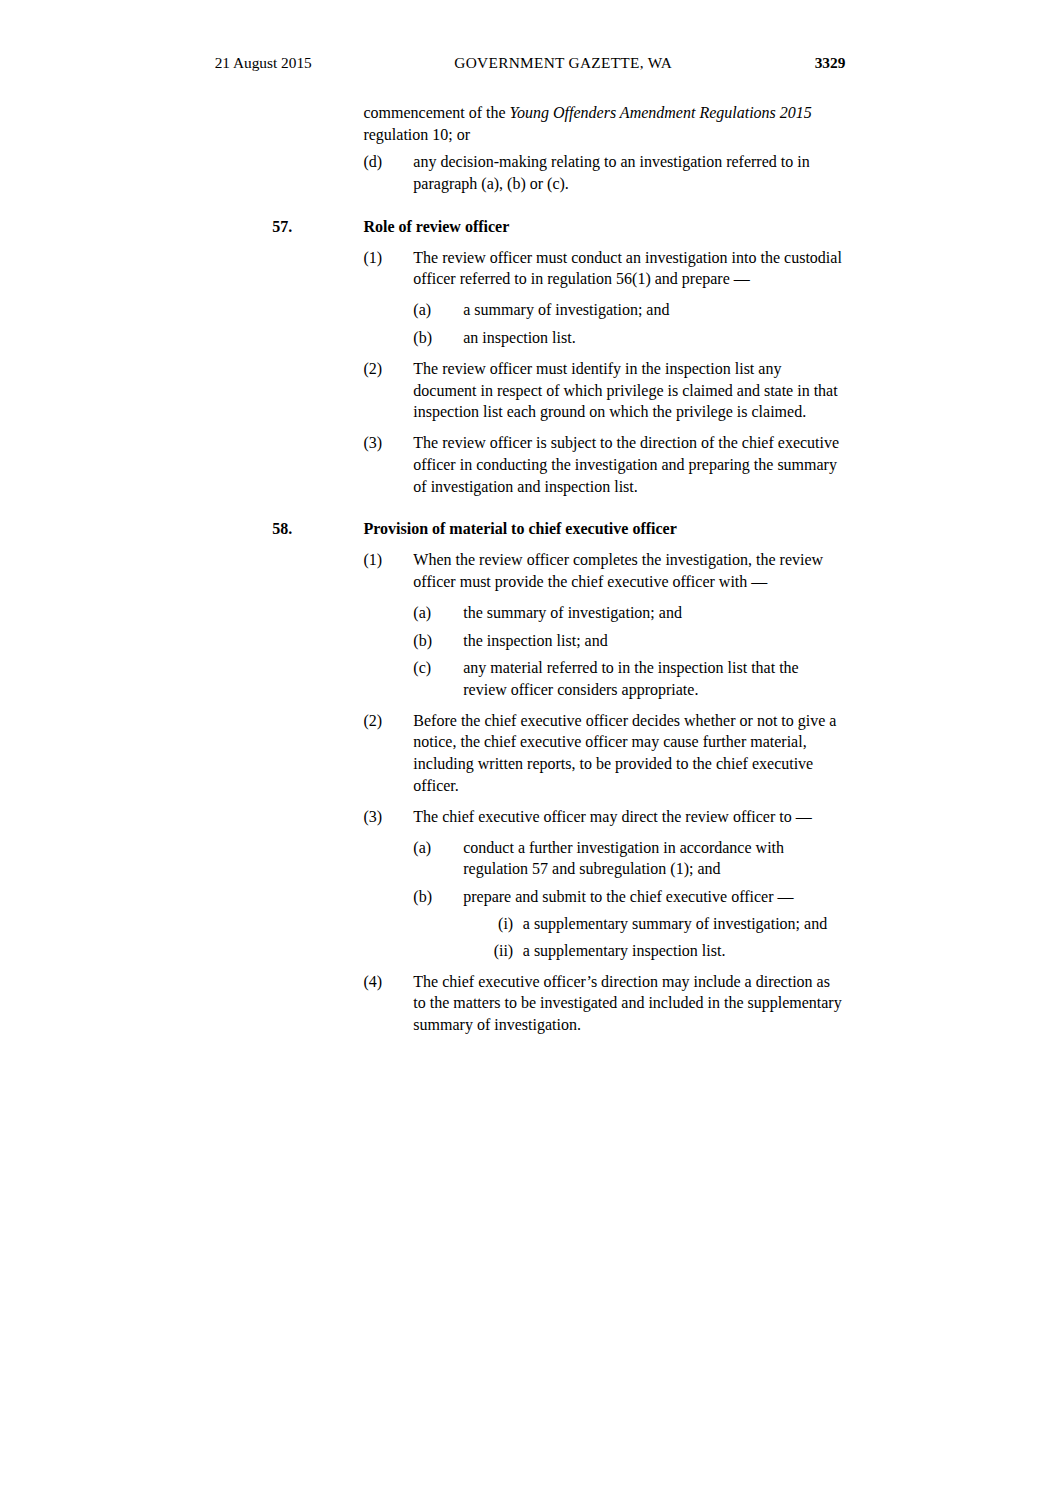21 August 2015 GOVERNMENT GAZETTE, WA 3329
commencement of the Young Offenders Amendment Regulations 2015 regulation 10; or
(d) any decision-making relating to an investigation referred to in paragraph (a), (b) or (c).
57. Role of review officer
(1) The review officer must conduct an investigation into the custodial officer referred to in regulation 56(1) and prepare —
(a) a summary of investigation; and
(b) an inspection list.
(2) The review officer must identify in the inspection list any document in respect of which privilege is claimed and state in that inspection list each ground on which the privilege is claimed.
(3) The review officer is subject to the direction of the chief executive officer in conducting the investigation and preparing the summary of investigation and inspection list.
58. Provision of material to chief executive officer
(1) When the review officer completes the investigation, the review officer must provide the chief executive officer with —
(a) the summary of investigation; and
(b) the inspection list; and
(c) any material referred to in the inspection list that the review officer considers appropriate.
(2) Before the chief executive officer decides whether or not to give a notice, the chief executive officer may cause further material, including written reports, to be provided to the chief executive officer.
(3) The chief executive officer may direct the review officer to —
(a) conduct a further investigation in accordance with regulation 57 and subregulation (1); and
(b) prepare and submit to the chief executive officer —
(i) a supplementary summary of investigation; and
(ii) a supplementary inspection list.
(4) The chief executive officer’s direction may include a direction as to the matters to be investigated and included in the supplementary summary of investigation.